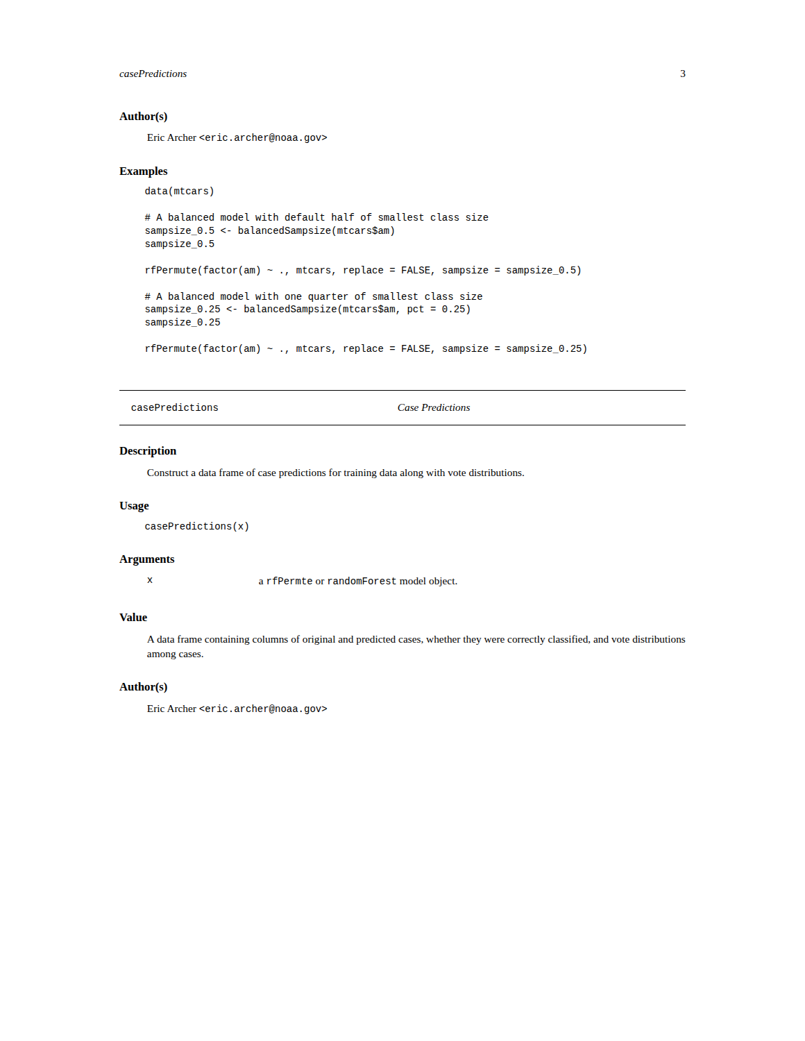casePredictions 3
Author(s)
Eric Archer <eric.archer@noaa.gov>
Examples
data(mtcars)

# A balanced model with default half of smallest class size
sampsize_0.5 <- balancedSampsize(mtcars$am)
sampsize_0.5

rfPermute(factor(am) ~ ., mtcars, replace = FALSE, sampsize = sampsize_0.5)

# A balanced model with one quarter of smallest class size
sampsize_0.25 <- balancedSampsize(mtcars$am, pct = 0.25)
sampsize_0.25

rfPermute(factor(am) ~ ., mtcars, replace = FALSE, sampsize = sampsize_0.25)
casePredictions Case Predictions
Description
Construct a data frame of case predictions for training data along with vote distributions.
Usage
casePredictions(x)
Arguments
| x | a rfPermte or randomForest model object. |
Value
A data frame containing columns of original and predicted cases, whether they were correctly classified, and vote distributions among cases.
Author(s)
Eric Archer <eric.archer@noaa.gov>